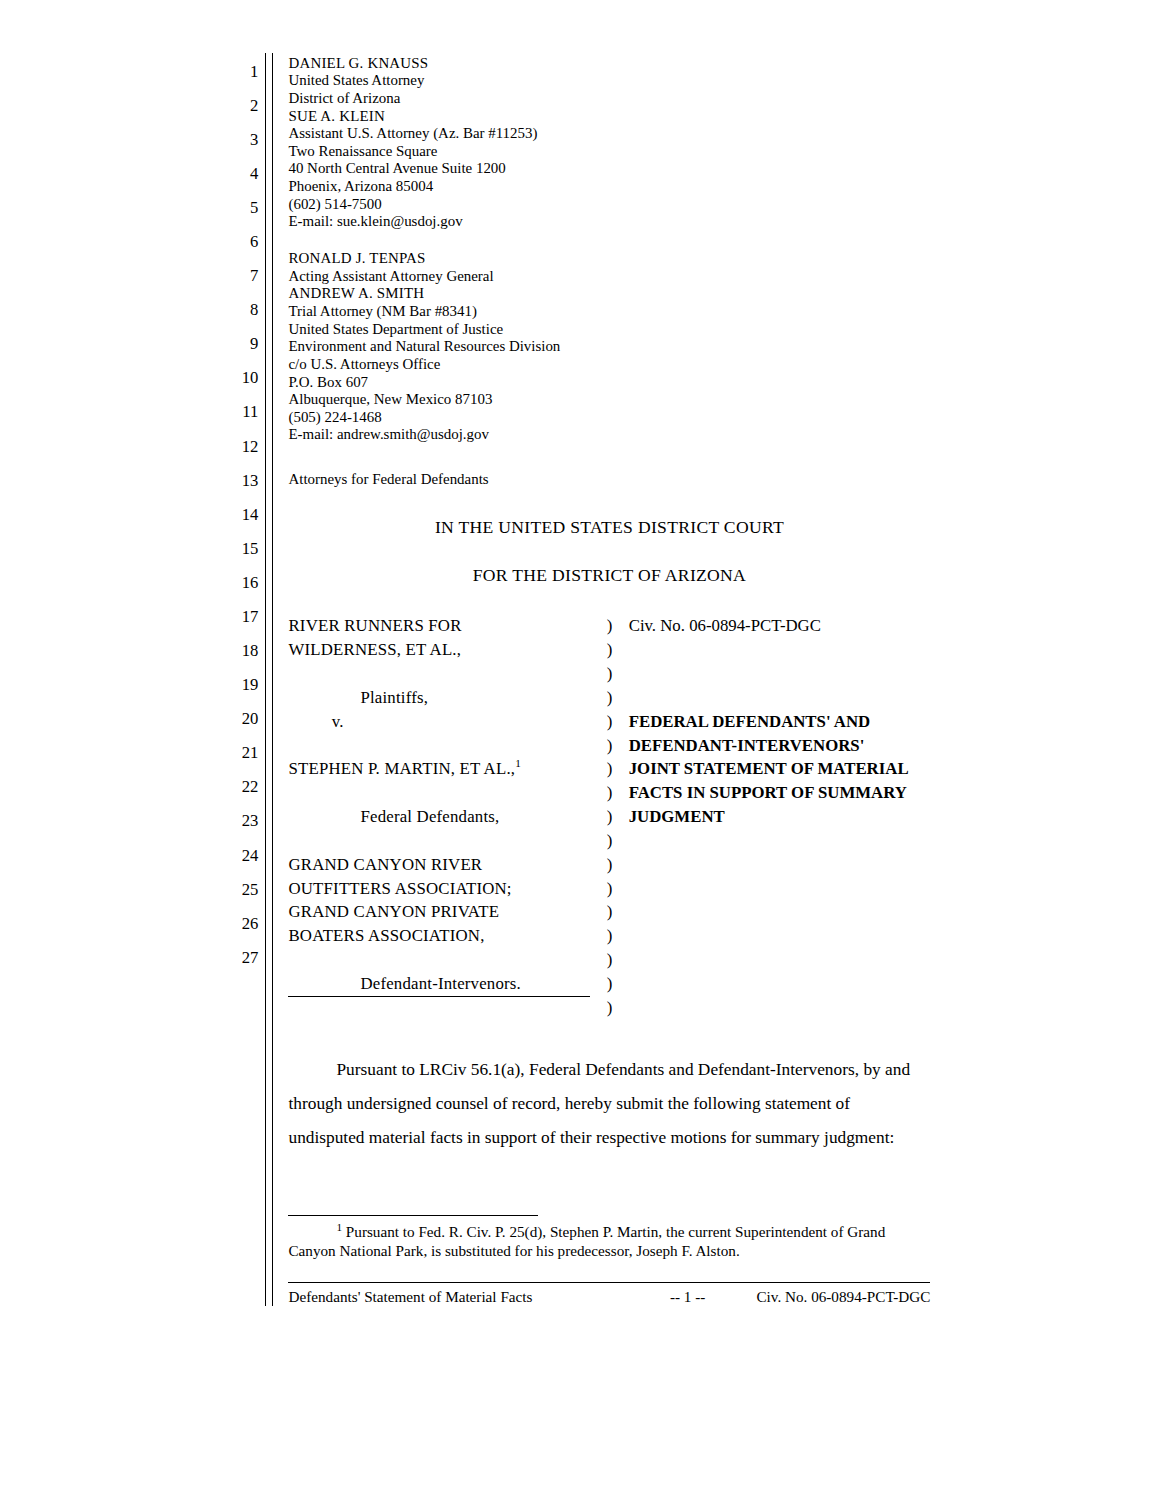1
2
3
4
5
6
7
8
9
10
11
12
13
14
15
16
17
18
19
20
21
22
23
24
25
26
27
DANIEL G. KNAUSS
United States Attorney
District of Arizona
SUE A. KLEIN
Assistant U.S. Attorney (Az. Bar #11253)
Two Renaissance Square
40 North Central Avenue Suite 1200
Phoenix, Arizona 85004
(602) 514-7500
E-mail: sue.klein@usdoj.gov
RONALD J. TENPAS
Acting Assistant Attorney General
ANDREW A. SMITH
Trial Attorney (NM Bar #8341)
United States Department of Justice
Environment and Natural Resources Division
c/o U.S. Attorneys Office
P.O. Box 607
Albuquerque, New Mexico 87103
(505) 224-1468
E-mail: andrew.smith@usdoj.gov
Attorneys for Federal Defendants
IN THE UNITED STATES DISTRICT COURT
FOR THE DISTRICT OF ARIZONA
| RIVER RUNNERS FOR WILDERNESS, et al., | ) ) | Civ. No. 06-0894-PCT-DGC |
| | ) | |
| Plaintiffs, | ) | |
| v. | ) ) | FEDERAL DEFENDANTS' AND DEFENDANT-INTERVENORS' |
| STEPHEN P. MARTIN, et al., 1 | ) ) | JOINT STATEMENT OF MATERIAL FACTS IN SUPPORT OF SUMMARY |
| Federal Defendants, | ) ) | JUDGMENT |
| GRAND CANYON RIVER OUTFITTERS ASSOCIATION; GRAND CANYON PRIVATE BOATERS ASSOCIATION, | ) ) ) ) | |
| | ) | |
| Defendant-Intervenors. | ) | |
| | ) | |
Pursuant to LRCiv 56.1(a), Federal Defendants and Defendant-Intervenors, by and through undersigned counsel of record, hereby submit the following statement of undisputed material facts in support of their respective motions for summary judgment:
1 Pursuant to Fed. R. Civ. P. 25(d), Stephen P. Martin, the current Superintendent of Grand Canyon National Park, is substituted for his predecessor, Joseph F. Alston.
Defendants' Statement of Material Facts
-- 1 --
Civ. No. 06-0894-PCT-DGC